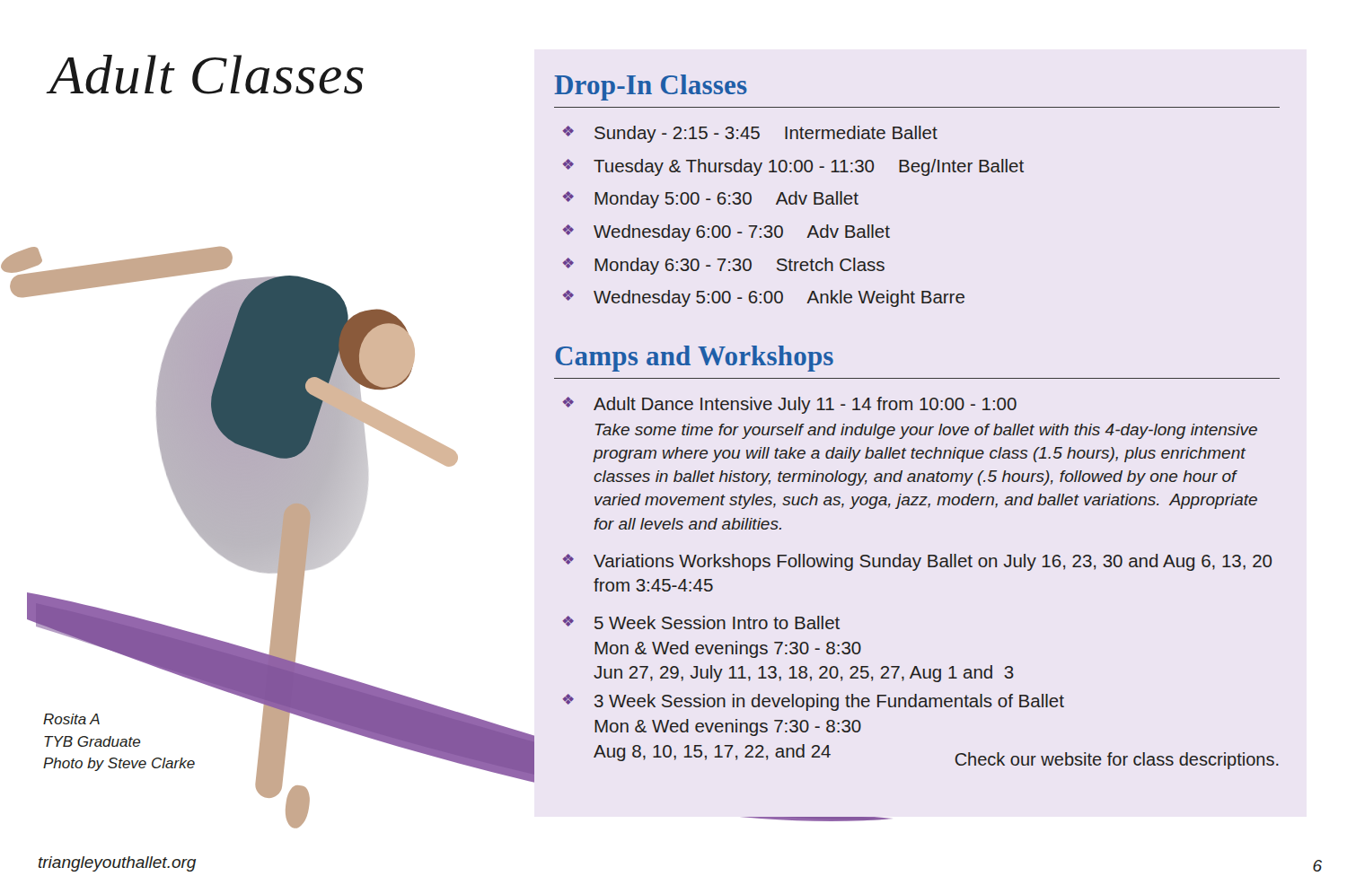Adult Classes
Rosita A
TYB Graduate
Photo by Steve Clarke
triangleyouthallet.org
Drop-In Classes
Sunday - 2:15 - 3:45 Intermediate Ballet
Tuesday & Thursday 10:00 - 11:30 Beg/Inter Ballet
Monday 5:00 - 6:30 Adv Ballet
Wednesday 6:00 - 7:30 Adv Ballet
Monday 6:30 - 7:30 Stretch Class
Wednesday 5:00 - 6:00 Ankle Weight Barre
Camps and Workshops
Adult Dance Intensive July 11 - 14 from 10:00 - 1:00 Take some time for yourself and indulge your love of ballet with this 4-day-long intensive program where you will take a daily ballet technique class (1.5 hours), plus enrichment classes in ballet history, terminology, and anatomy (.5 hours), followed by one hour of varied movement styles, such as, yoga, jazz, modern, and ballet variations. Appropriate for all levels and abilities.
Variations Workshops Following Sunday Ballet on July 16, 23, 30 and Aug 6, 13, 20 from 3:45-4:45
5 Week Session Intro to Ballet
Mon & Wed evenings 7:30 - 8:30
Jun 27, 29, July 11, 13, 18, 20, 25, 27, Aug 1 and 3
3 Week Session in developing the Fundamentals of Ballet
Mon & Wed evenings 7:30 - 8:30
Aug 8, 10, 15, 17, 22, and 24
Check our website for class descriptions.
6